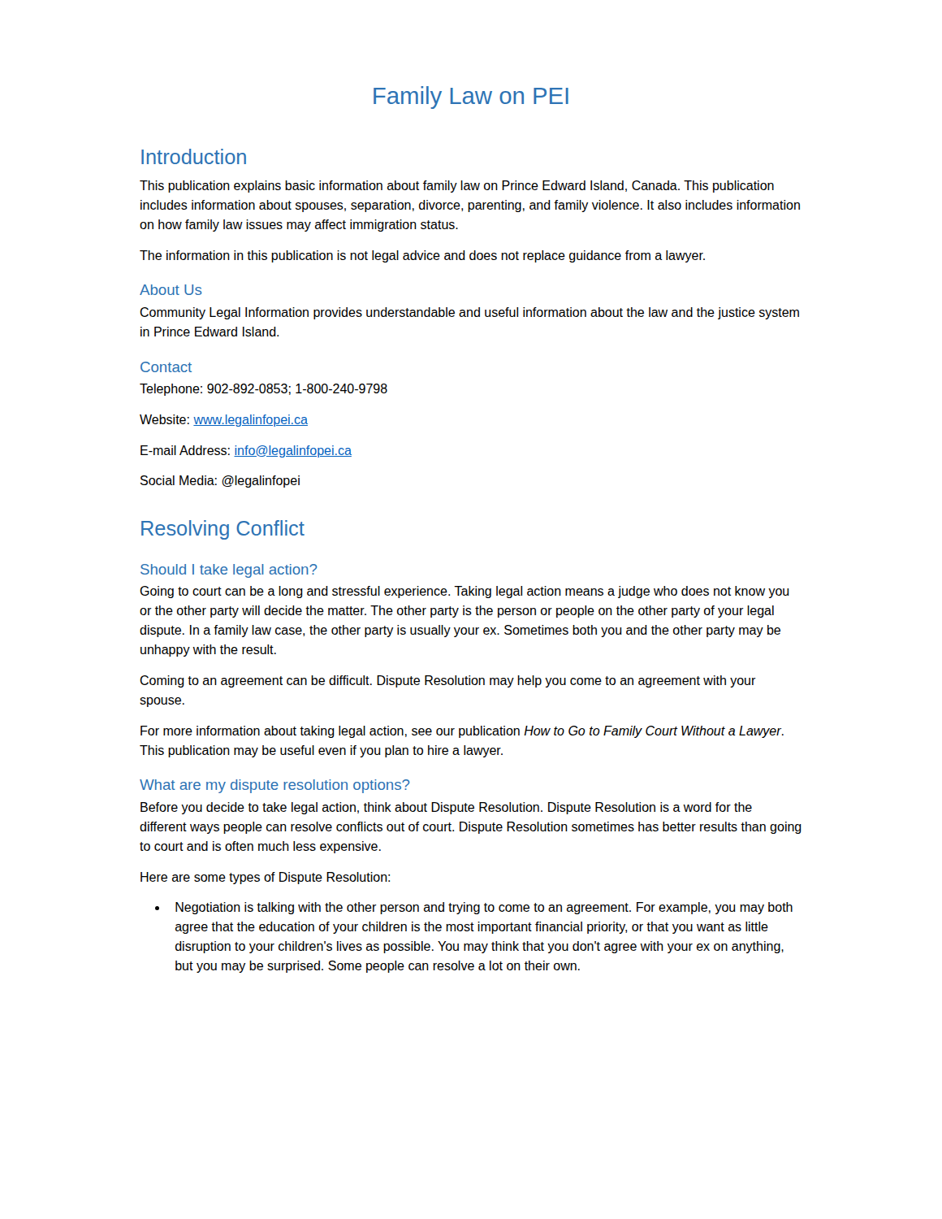Family Law on PEI
Introduction
This publication explains basic information about family law on Prince Edward Island, Canada. This publication includes information about spouses, separation, divorce, parenting, and family violence. It also includes information on how family law issues may affect immigration status.
The information in this publication is not legal advice and does not replace guidance from a lawyer.
About Us
Community Legal Information provides understandable and useful information about the law and the justice system in Prince Edward Island.
Contact
Telephone: 902-892-0853; 1-800-240-9798
Website: www.legalinfopei.ca
E-mail Address: info@legalinfopei.ca
Social Media: @legalinfopei
Resolving Conflict
Should I take legal action?
Going to court can be a long and stressful experience. Taking legal action means a judge who does not know you or the other party will decide the matter. The other party is the person or people on the other party of your legal dispute. In a family law case, the other party is usually your ex. Sometimes both you and the other party may be unhappy with the result.
Coming to an agreement can be difficult. Dispute Resolution may help you come to an agreement with your spouse.
For more information about taking legal action, see our publication How to Go to Family Court Without a Lawyer. This publication may be useful even if you plan to hire a lawyer.
What are my dispute resolution options?
Before you decide to take legal action, think about Dispute Resolution. Dispute Resolution is a word for the different ways people can resolve conflicts out of court. Dispute Resolution sometimes has better results than going to court and is often much less expensive.
Here are some types of Dispute Resolution:
Negotiation is talking with the other person and trying to come to an agreement. For example, you may both agree that the education of your children is the most important financial priority, or that you want as little disruption to your children's lives as possible. You may think that you don't agree with your ex on anything, but you may be surprised. Some people can resolve a lot on their own.